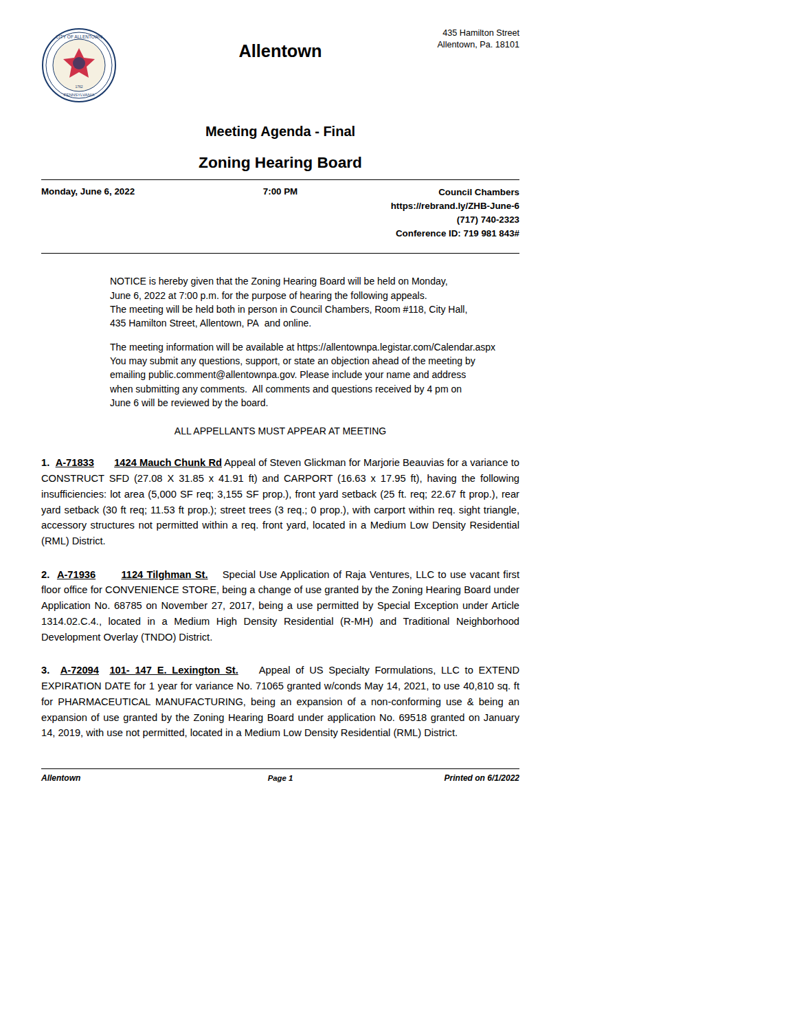CITY OF ALLENTOWN PENNSYLVANIA 1762
435 Hamilton Street
Allentown, Pa. 18101
Allentown
Meeting Agenda - Final
Zoning Hearing Board
Monday, June 6, 2022
7:00 PM
Council Chambers
https://rebrand.ly/ZHB-June-6
(717) 740-2323
Conference ID: 719 981 843#
NOTICE is hereby given that the Zoning Hearing Board will be held on Monday,
June 6, 2022 at 7:00 p.m. for the purpose of hearing the following appeals.
The meeting will be held both in person in Council Chambers, Room #118, City Hall,
435 Hamilton Street, Allentown, PA and online.
The meeting information will be available at https://allentownpa.legistar.com/Calendar.aspx
You may submit any questions, support, or state an objection ahead of the meeting by
emailing public.comment@allentownpa.gov. Please include your name and address
when submitting any comments. All comments and questions received by 4 pm on
June 6 will be reviewed by the board.
ALL APPELLANTS MUST APPEAR AT MEETING
1. A-71833 1424 Mauch Chunk Rd Appeal of Steven Glickman for Marjorie Beauvias for a variance to CONSTRUCT SFD (27.08 X 31.85 x 41.91 ft) and CARPORT (16.63 x 17.95 ft), having the following insufficiencies: lot area (5,000 SF req; 3,155 SF prop.), front yard setback (25 ft. req; 22.67 ft prop.), rear yard setback (30 ft req; 11.53 ft prop.); street trees (3 req.; 0 prop.), with carport within req. sight triangle, accessory structures not permitted within a req. front yard, located in a Medium Low Density Residential (RML) District.
2. A-71936 1124 Tilghman St. Special Use Application of Raja Ventures, LLC to use vacant first floor office for CONVENIENCE STORE, being a change of use granted by the Zoning Hearing Board under Application No. 68785 on November 27, 2017, being a use permitted by Special Exception under Article 1314.02.C.4., located in a Medium High Density Residential (R-MH) and Traditional Neighborhood Development Overlay (TNDO) District.
3. A-72094 101- 147 E. Lexington St. Appeal of US Specialty Formulations, LLC to EXTEND EXPIRATION DATE for 1 year for variance No. 71065 granted w/conds May 14, 2021, to use 40,810 sq. ft for PHARMACEUTICAL MANUFACTURING, being an expansion of a non-conforming use & being an expansion of use granted by the Zoning Hearing Board under application No. 69518 granted on January 14, 2019, with use not permitted, located in a Medium Low Density Residential (RML) District.
Allentown
Page 1
Printed on 6/1/2022